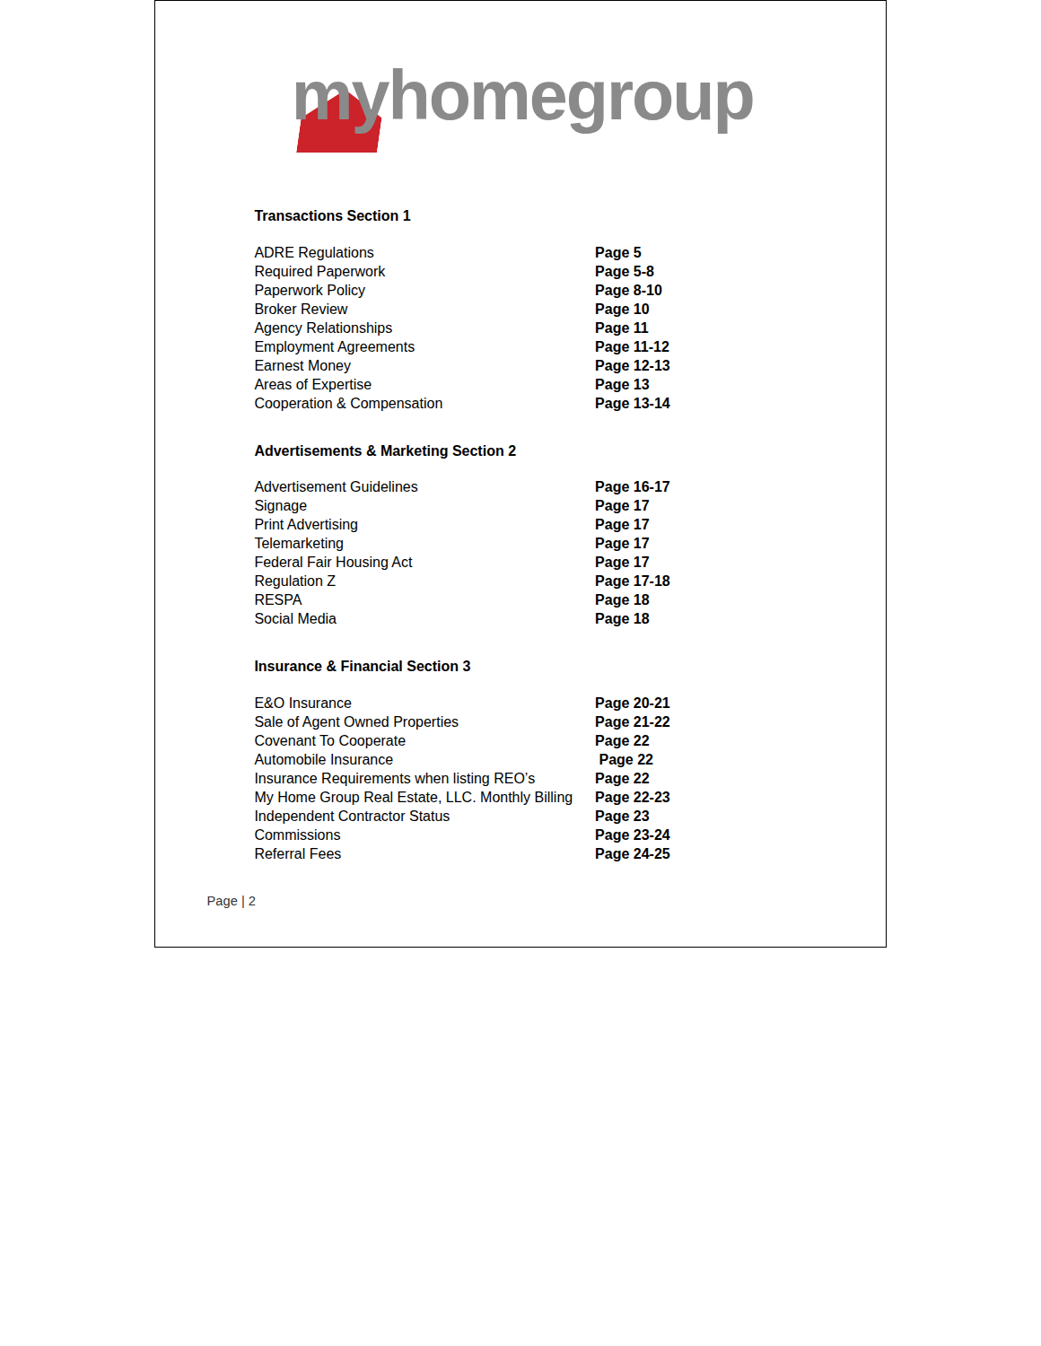myhomegroup
Transactions Section 1
| ADRE Regulations | Page 5 |
| Required Paperwork | Page 5-8 |
| Paperwork Policy | Page 8-10 |
| Broker Review | Page 10 |
| Agency Relationships | Page 11 |
| Employment Agreements | Page 11-12 |
| Earnest Money | Page 12-13 |
| Areas of Expertise | Page 13 |
| Cooperation & Compensation | Page 13-14 |
Advertisements & Marketing Section 2
| Advertisement Guidelines | Page 16-17 |
| Signage | Page 17 |
| Print Advertising | Page 17 |
| Telemarketing | Page 17 |
| Federal Fair Housing Act | Page 17 |
| Regulation Z | Page 17-18 |
| RESPA | Page 18 |
| Social Media | Page 18 |
Insurance & Financial Section 3
| E&O Insurance | Page 20-21 |
| Sale of Agent Owned Properties | Page 21-22 |
| Covenant To Cooperate | Page 22 |
| Automobile Insurance | Page 22 |
| Insurance Requirements when listing REO’s | Page 22 |
| My Home Group Real Estate, LLC. Monthly Billing | Page 22-23 |
| Independent Contractor Status | Page 23 |
| Commissions | Page 23-24 |
| Referral Fees | Page 24-25 |
Page | 2